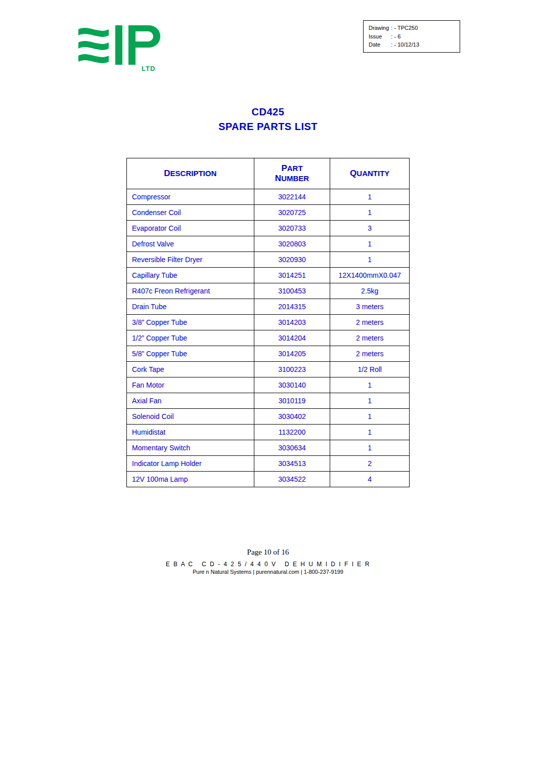LTD
| Drawing | : - TPC250 |
| Issue | : - 6 |
| Date | : - 10/12/13 |
CD425
SPARE PARTS LIST
| D ESCRIPTION | P ART N UMBER | Q UANTITY |
| --- | --- | --- |
| Compressor | 3022144 | 1 |
| Condenser Coil | 3020725 | 1 |
| Evaporator Coil | 3020733 | 3 |
| Defrost Valve | 3020803 | 1 |
| Reversible Filter Dryer | 3020930 | 1 |
| Capillary Tube | 3014251 | 12X1400mmX0.047 |
| R407c Freon Refrigerant | 3100453 | 2.5kg |
| Drain Tube | 2014315 | 3 meters |
| 3/8” Copper Tube | 3014203 | 2 meters |
| 1/2” Copper Tube | 3014204 | 2 meters |
| 5/8” Copper Tube | 3014205 | 2 meters |
| Cork Tape | 3100223 | 1/2 Roll |
| Fan Motor | 3030140 | 1 |
| Axial Fan | 3010119 | 1 |
| Solenoid Coil | 3030402 | 1 |
| Humidistat | 1132200 | 1 |
| Momentary Switch | 3030634 | 1 |
| Indicator Lamp Holder | 3034513 | 2 |
| 12V 100ma Lamp | 3034522 | 4 |
Page 10 of 16
E B A C C D - 4 2 5 / 4 4 0 V D E H U M I D I F I E R
Pure n Natural Systems | purennatural.com | 1-800-237-9199